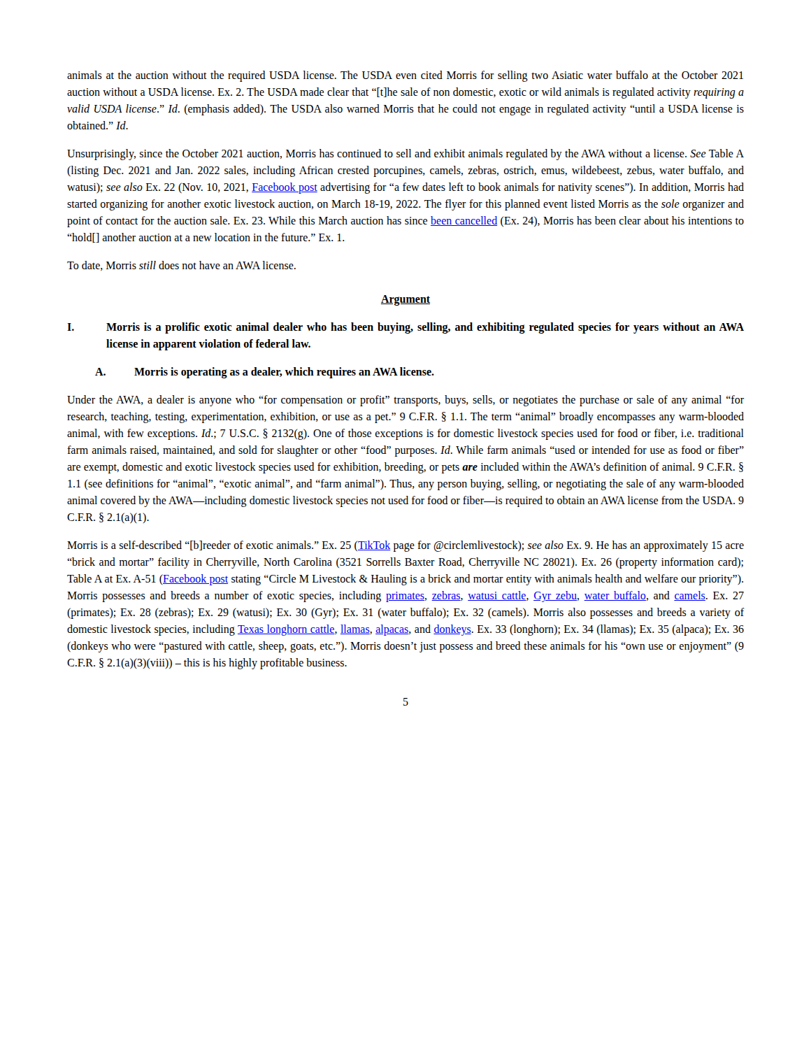animals at the auction without the required USDA license. The USDA even cited Morris for selling two Asiatic water buffalo at the October 2021 auction without a USDA license. Ex. 2. The USDA made clear that “[t]he sale of non domestic, exotic or wild animals is regulated activity requiring a valid USDA license.” Id. (emphasis added). The USDA also warned Morris that he could not engage in regulated activity “until a USDA license is obtained.” Id.
Unsurprisingly, since the October 2021 auction, Morris has continued to sell and exhibit animals regulated by the AWA without a license. See Table A (listing Dec. 2021 and Jan. 2022 sales, including African crested porcupines, camels, zebras, ostrich, emus, wildebeest, zebus, water buffalo, and watusi); see also Ex. 22 (Nov. 10, 2021, Facebook post advertising for “a few dates left to book animals for nativity scenes”). In addition, Morris had started organizing for another exotic livestock auction, on March 18-19, 2022. The flyer for this planned event listed Morris as the sole organizer and point of contact for the auction sale. Ex. 23. While this March auction has since been cancelled (Ex. 24), Morris has been clear about his intentions to “hold[] another auction at a new location in the future.” Ex. 1.
To date, Morris still does not have an AWA license.
Argument
I. Morris is a prolific exotic animal dealer who has been buying, selling, and exhibiting regulated species for years without an AWA license in apparent violation of federal law.
A. Morris is operating as a dealer, which requires an AWA license.
Under the AWA, a dealer is anyone who “for compensation or profit” transports, buys, sells, or negotiates the purchase or sale of any animal “for research, teaching, testing, experimentation, exhibition, or use as a pet.” 9 C.F.R. § 1.1. The term “animal” broadly encompasses any warm-blooded animal, with few exceptions. Id.; 7 U.S.C. § 2132(g). One of those exceptions is for domestic livestock species used for food or fiber, i.e. traditional farm animals raised, maintained, and sold for slaughter or other “food” purposes. Id. While farm animals “used or intended for use as food or fiber” are exempt, domestic and exotic livestock species used for exhibition, breeding, or pets are included within the AWA’s definition of animal. 9 C.F.R. § 1.1 (see definitions for “animal”, “exotic animal”, and “farm animal”). Thus, any person buying, selling, or negotiating the sale of any warm-blooded animal covered by the AWA—including domestic livestock species not used for food or fiber—is required to obtain an AWA license from the USDA. 9 C.F.R. § 2.1(a)(1).
Morris is a self-described “[b]reeder of exotic animals.” Ex. 25 (TikTok page for @circlemlivestock); see also Ex. 9. He has an approximately 15 acre “brick and mortar” facility in Cherryville, North Carolina (3521 Sorrells Baxter Road, Cherryville NC 28021). Ex. 26 (property information card); Table A at Ex. A-51 (Facebook post stating “Circle M Livestock & Hauling is a brick and mortar entity with animals health and welfare our priority”). Morris possesses and breeds a number of exotic species, including primates, zebras, watusi cattle, Gyr zebu, water buffalo, and camels. Ex. 27 (primates); Ex. 28 (zebras); Ex. 29 (watusi); Ex. 30 (Gyr); Ex. 31 (water buffalo); Ex. 32 (camels). Morris also possesses and breeds a variety of domestic livestock species, including Texas longhorn cattle, llamas, alpacas, and donkeys. Ex. 33 (longhorn); Ex. 34 (llamas); Ex. 35 (alpaca); Ex. 36 (donkeys who were “pastured with cattle, sheep, goats, etc.”). Morris doesn’t just possess and breed these animals for his “own use or enjoyment” (9 C.F.R. § 2.1(a)(3)(viii)) – this is his highly profitable business.
5